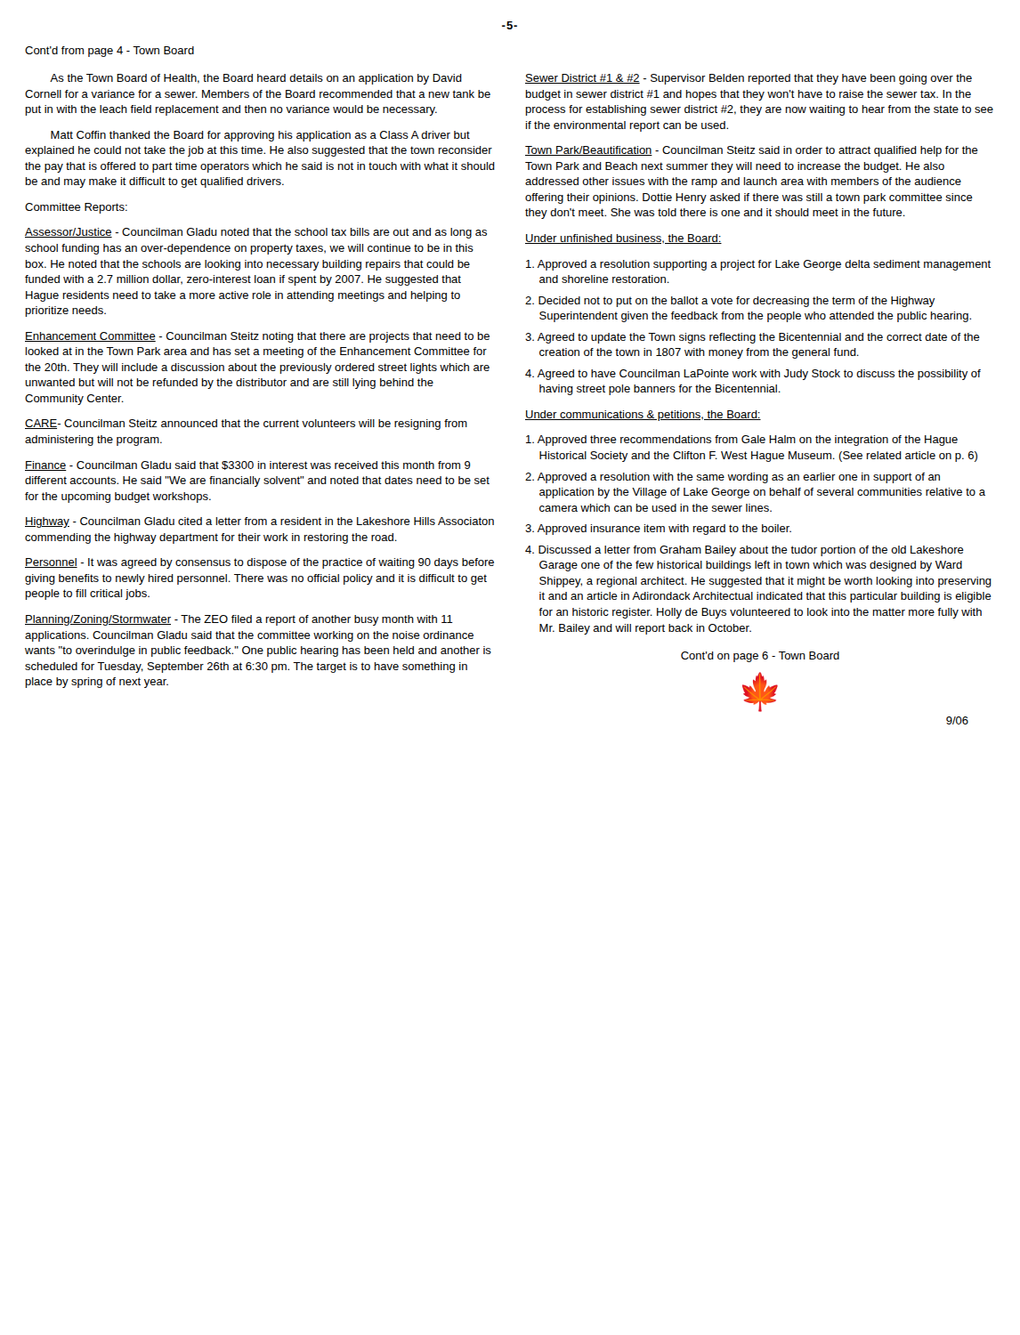-5-
Cont'd from page 4 - Town Board
As the Town Board of Health, the Board heard details on an application by David Cornell for a variance for a sewer. Members of the Board recommended that a new tank be put in with the leach field replacement and then no variance would be necessary.
Matt Coffin thanked the Board for approving his application as a Class A driver but explained he could not take the job at this time. He also suggested that the town reconsider the pay that is offered to part time operators which he said is not in touch with what it should be and may make it difficult to get qualified drivers.
Committee Reports:
Assessor/Justice - Councilman Gladu noted that the school tax bills are out and as long as school funding has an over-dependence on property taxes, we will continue to be in this box. He noted that the schools are looking into necessary building repairs that could be funded with a 2.7 million dollar, zero-interest loan if spent by 2007. He suggested that Hague residents need to take a more active role in attending meetings and helping to prioritize needs.
Enhancement Committee - Councilman Steitz noting that there are projects that need to be looked at in the Town Park area and has set a meeting of the Enhancement Committee for the 20th. They will include a discussion about the previously ordered street lights which are unwanted but will not be refunded by the distributor and are still lying behind the Community Center.
CARE- Councilman Steitz announced that the current volunteers will be resigning from administering the program.
Finance - Councilman Gladu said that $3300 in interest was received this month from 9 different accounts. He said "We are financially solvent" and noted that dates need to be set for the upcoming budget workshops.
Highway - Councilman Gladu cited a letter from a resident in the Lakeshore Hills Associaton commending the highway department for their work in restoring the road.
Personnel - It was agreed by consensus to dispose of the practice of waiting 90 days before giving benefits to newly hired personnel. There was no official policy and it is difficult to get people to fill critical jobs.
Planning/Zoning/Stormwater - The ZEO filed a report of another busy month with 11 applications. Councilman Gladu said that the committee working on the noise ordinance wants "to overindulge in public feedback." One public hearing has been held and another is scheduled for Tuesday, September 26th at 6:30 pm. The target is to have something in place by spring of next year.
Sewer District #1 & #2 - Supervisor Belden reported that they have been going over the budget in sewer district #1 and hopes that they won't have to raise the sewer tax. In the process for establishing sewer district #2, they are now waiting to hear from the state to see if the environmental report can be used.
Town Park/Beautification - Councilman Steitz said in order to attract qualified help for the Town Park and Beach next summer they will need to increase the budget. He also addressed other issues with the ramp and launch area with members of the audience offering their opinions. Dottie Henry asked if there was still a town park committee since they don't meet. She was told there is one and it should meet in the future.
Under unfinished business, the Board:
1. Approved a resolution supporting a project for Lake George delta sediment management and shoreline restoration.
2. Decided not to put on the ballot a vote for decreasing the term of the Highway Superintendent given the feedback from the people who attended the public hearing.
3. Agreed to update the Town signs reflecting the Bicentennial and the correct date of the creation of the town in 1807 with money from the general fund.
4. Agreed to have Councilman LaPointe work with Judy Stock to discuss the possibility of having street pole banners for the Bicentennial.
Under communications & petitions, the Board:
1. Approved three recommendations from Gale Halm on the integration of the Hague Historical Society and the Clifton F. West Hague Museum. (See related article on p. 6)
2. Approved a resolution with the same wording as an earlier one in support of an application by the Village of Lake George on behalf of several communities relative to a camera which can be used in the sewer lines.
3. Approved insurance item with regard to the boiler.
4. Discussed a letter from Graham Bailey about the tudor portion of the old Lakeshore Garage one of the few historical buildings left in town which was designed by Ward Shippey, a regional architect. He suggested that it might be worth looking into preserving it and an article in Adirondack Architectual indicated that this particular building is eligible for an historic register. Holly de Buys volunteered to look into the matter more fully with Mr. Bailey and will report back in October.
Cont'd on page 6 - Town Board
🍁
9/06